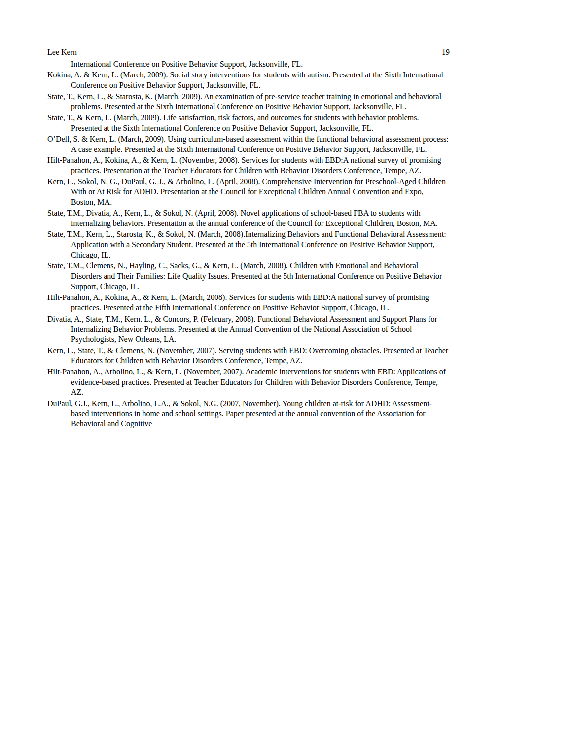Lee Kern 19
International Conference on Positive Behavior Support, Jacksonville, FL.
Kokina, A. & Kern, L. (March, 2009). Social story interventions for students with autism. Presented at the Sixth International Conference on Positive Behavior Support, Jacksonville, FL.
State, T., Kern, L., & Starosta, K. (March, 2009). An examination of pre-service teacher training in emotional and behavioral problems. Presented at the Sixth International Conference on Positive Behavior Support, Jacksonville, FL.
State, T., & Kern, L. (March, 2009). Life satisfaction, risk factors, and outcomes for students with behavior problems. Presented at the Sixth International Conference on Positive Behavior Support, Jacksonville, FL.
O’Dell, S. & Kern, L. (March, 2009). Using curriculum-based assessment within the functional behavioral assessment process: A case example. Presented at the Sixth International Conference on Positive Behavior Support, Jacksonville, FL.
Hilt-Panahon, A., Kokina, A., & Kern, L. (November, 2008). Services for students with EBD:A national survey of promising practices. Presentation at the Teacher Educators for Children with Behavior Disorders Conference, Tempe, AZ.
Kern, L., Sokol, N. G., DuPaul, G. J., & Arbolino, L. (April, 2008). Comprehensive Intervention for Preschool-Aged Children With or At Risk for ADHD. Presentation at the Council for Exceptional Children Annual Convention and Expo, Boston, MA.
State, T.M., Divatia, A., Kern, L., & Sokol, N. (April, 2008). Novel applications of school-based FBA to students with internalizing behaviors. Presentation at the annual conference of the Council for Exceptional Children, Boston, MA.
State, T.M., Kern, L., Starosta, K., & Sokol, N. (March, 2008).Internalizing Behaviors and Functional Behavioral Assessment: Application with a Secondary Student. Presented at the 5th International Conference on Positive Behavior Support, Chicago, IL.
State, T.M., Clemens, N., Hayling, C., Sacks, G., & Kern, L. (March, 2008). Children with Emotional and Behavioral Disorders and Their Families: Life Quality Issues. Presented at the 5th International Conference on Positive Behavior Support, Chicago, IL.
Hilt-Panahon, A., Kokina, A., & Kern, L. (March, 2008). Services for students with EBD:A national survey of promising practices. Presented at the Fifth International Conference on Positive Behavior Support, Chicago, IL.
Divatia, A., State, T.M., Kern. L., & Concors, P. (February, 2008). Functional Behavioral Assessment and Support Plans for Internalizing Behavior Problems. Presented at the Annual Convention of the National Association of School Psychologists, New Orleans, LA.
Kern, L., State, T., & Clemens, N. (November, 2007). Serving students with EBD: Overcoming obstacles. Presented at Teacher Educators for Children with Behavior Disorders Conference, Tempe, AZ.
Hilt-Panahon, A., Arbolino, L., & Kern, L. (November, 2007). Academic interventions for students with EBD: Applications of evidence-based practices. Presented at Teacher Educators for Children with Behavior Disorders Conference, Tempe, AZ.
DuPaul, G.J., Kern, L., Arbolino, L.A., & Sokol, N.G. (2007, November). Young children at-risk for ADHD: Assessment-based interventions in home and school settings. Paper presented at the annual convention of the Association for Behavioral and Cognitive